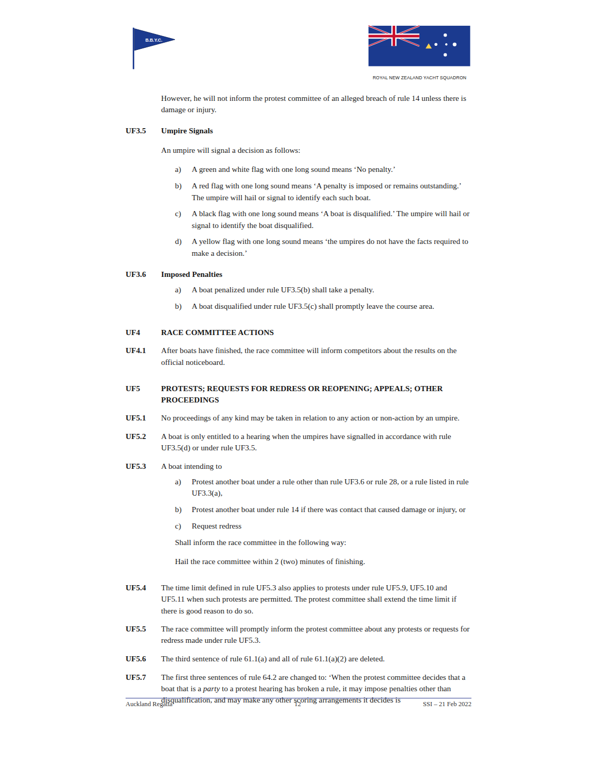B.B.Y.C.
ROYAL NEW ZEALAND YACHT SQUADRON
However, he will not inform the protest committee of an alleged breach of rule 14 unless there is damage or injury.
UF3.5
Umpire Signals
An umpire will signal a decision as follows:
A green and white flag with one long sound means ‘No penalty.’
A red flag with one long sound means ‘A penalty is imposed or remains outstanding.’ The umpire will hail or signal to identify each such boat.
A black flag with one long sound means ‘A boat is disqualified.’ The umpire will hail or signal to identify the boat disqualified.
A yellow flag with one long sound means ‘the umpires do not have the facts required to make a decision.’
UF3.6
Imposed Penalties
A boat penalized under rule UF3.5(b) shall take a penalty.
A boat disqualified under rule UF3.5(c) shall promptly leave the course area.
UF4
Race Committee Actions
UF4.1
After boats have finished, the race committee will inform competitors about the results on the official noticeboard.
UF5
Protests; Requests for Redress or Reopening; Appeals; Other Proceedings
UF5.1
No proceedings of any kind may be taken in relation to any action or non-action by an umpire.
UF5.2
A boat is only entitled to a hearing when the umpires have signalled in accordance with rule UF3.5(d) or under rule UF3.5.
UF5.3
A boat intending to
Protest another boat under a rule other than rule UF3.6 or rule 28, or a rule listed in rule UF3.3(a),
Protest another boat under rule 14 if there was contact that caused damage or injury, or
Request redress
Shall inform the race committee in the following way:
Hail the race committee within 2 (two) minutes of finishing.
UF5.4
The time limit defined in rule UF5.3 also applies to protests under rule UF5.9, UF5.10 and UF5.11 when such protests are permitted. The protest committee shall extend the time limit if there is good reason to do so.
UF5.5
The race committee will promptly inform the protest committee about any protests or requests for redress made under rule UF5.3.
UF5.6
The third sentence of rule 61.1(a) and all of rule 61.1(a)(2) are deleted.
UF5.7
The first three sentences of rule 64.2 are changed to: ‘When the protest committee decides that a boat that is a party to a protest hearing has broken a rule, it may impose penalties other than disqualification, and may make any other scoring arrangements it decides is
Auckland Regatta
12
SSI – 21 Feb 2022